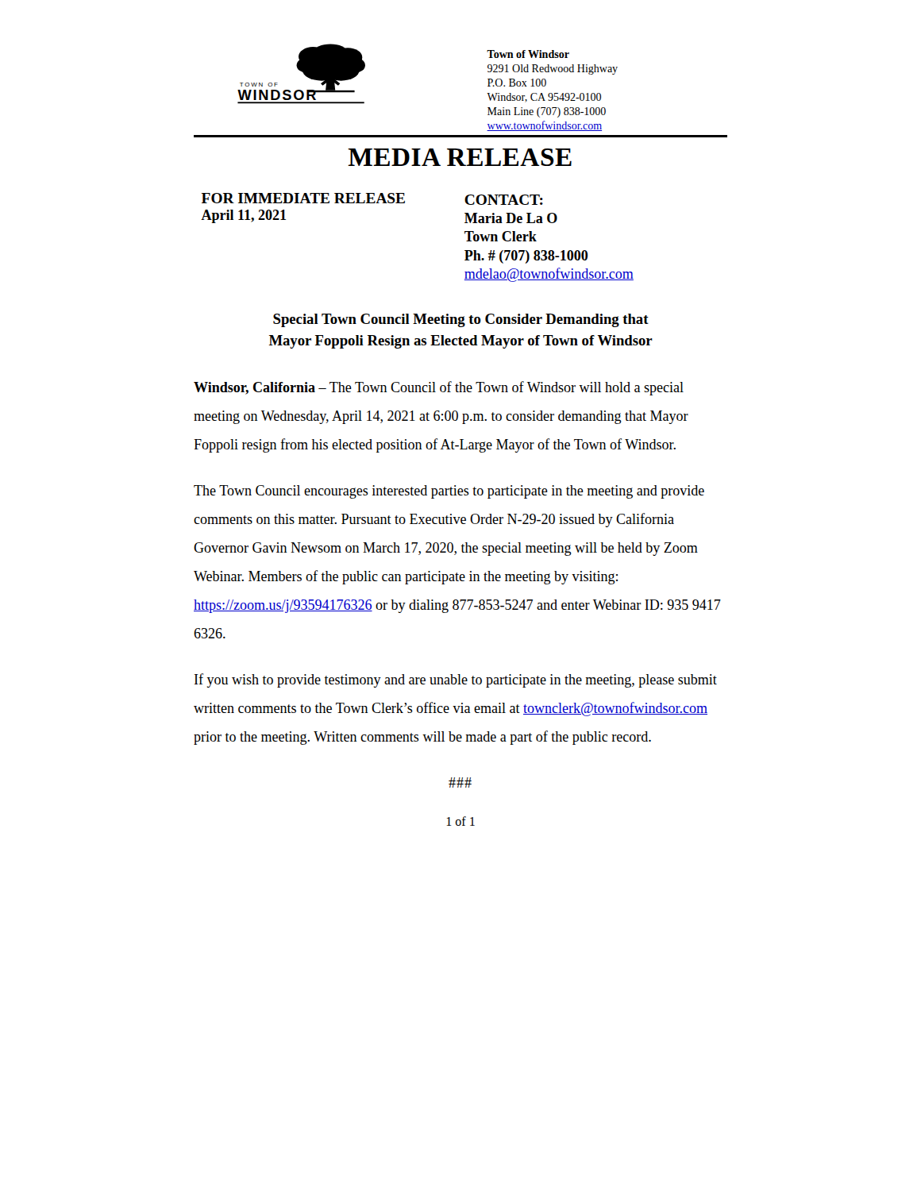TOWN OF WINDSOR
Town of Windsor
9291 Old Redwood Highway
P.O. Box 100
Windsor, CA 95492-0100
Main Line (707) 838-1000
www.townofwindsor.com
MEDIA RELEASE
FOR IMMEDIATE RELEASE
April 11, 2021
CONTACT:
Maria De La O
Town Clerk
Ph. # (707) 838-1000
mdelao@townofwindsor.com
Special Town Council Meeting to Consider Demanding that
Mayor Foppoli Resign as Elected Mayor of Town of Windsor
Windsor, California – The Town Council of the Town of Windsor will hold a special meeting on Wednesday, April 14, 2021 at 6:00 p.m. to consider demanding that Mayor Foppoli resign from his elected position of At-Large Mayor of the Town of Windsor.
The Town Council encourages interested parties to participate in the meeting and provide comments on this matter. Pursuant to Executive Order N-29-20 issued by California Governor Gavin Newsom on March 17, 2020, the special meeting will be held by Zoom Webinar. Members of the public can participate in the meeting by visiting: https://zoom.us/j/93594176326 or by dialing 877-853-5247 and enter Webinar ID: 935 9417 6326.
If you wish to provide testimony and are unable to participate in the meeting, please submit written comments to the Town Clerk’s office via email at townclerk@townofwindsor.com prior to the meeting. Written comments will be made a part of the public record.
###
1 of 1